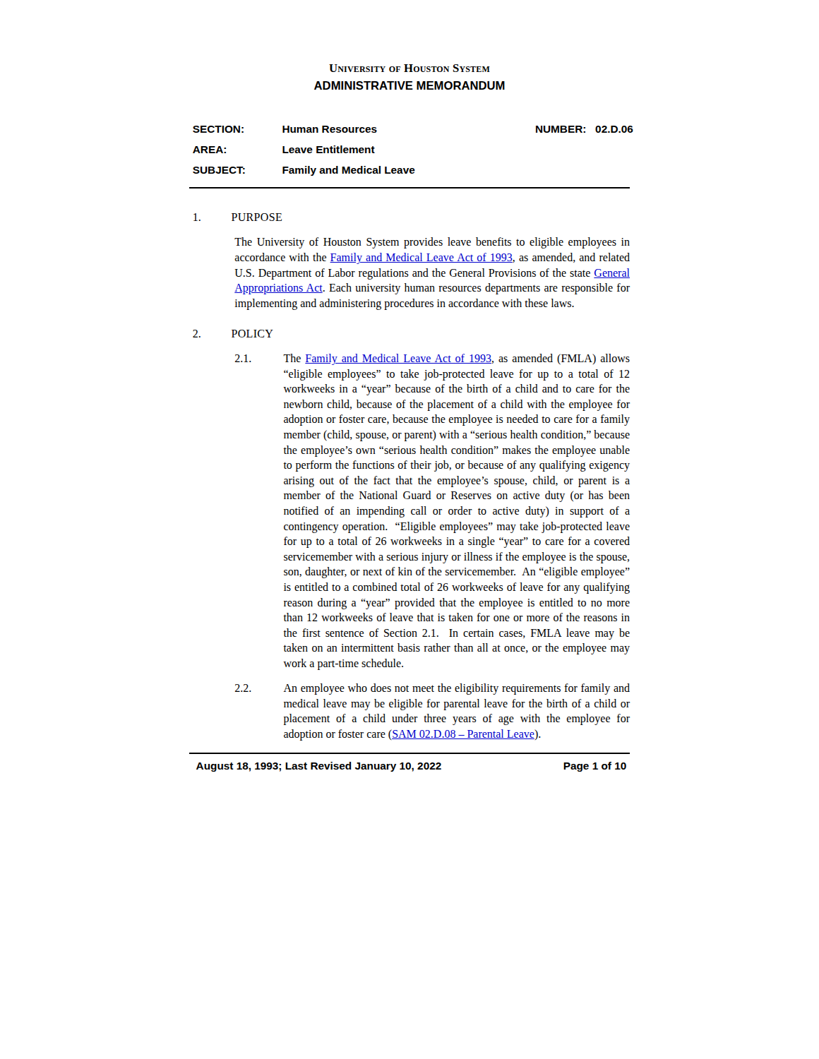University of Houston System
ADMINISTRATIVE MEMORANDUM
| SECTION: | Human Resources | NUMBER: 02.D.06 |
| AREA: | Leave Entitlement | |
| SUBJECT: | Family and Medical Leave | |
1.
PURPOSE
The University of Houston System provides leave benefits to eligible employees in accordance with the Family and Medical Leave Act of 1993, as amended, and related U.S. Department of Labor regulations and the General Provisions of the state General Appropriations Act. Each university human resources departments are responsible for implementing and administering procedures in accordance with these laws.
2.
POLICY
2.1.
The Family and Medical Leave Act of 1993, as amended (FMLA) allows “eligible employees” to take job-protected leave for up to a total of 12 workweeks in a “year” because of the birth of a child and to care for the newborn child, because of the placement of a child with the employee for adoption or foster care, because the employee is needed to care for a family member (child, spouse, or parent) with a “serious health condition,” because the employee’s own “serious health condition” makes the employee unable to perform the functions of their job, or because of any qualifying exigency arising out of the fact that the employee’s spouse, child, or parent is a member of the National Guard or Reserves on active duty (or has been notified of an impending call or order to active duty) in support of a contingency operation. “Eligible employees” may take job-protected leave for up to a total of 26 workweeks in a single “year” to care for a covered servicemember with a serious injury or illness if the employee is the spouse, son, daughter, or next of kin of the servicemember. An “eligible employee” is entitled to a combined total of 26 workweeks of leave for any qualifying reason during a “year” provided that the employee is entitled to no more than 12 workweeks of leave that is taken for one or more of the reasons in the first sentence of Section 2.1. In certain cases, FMLA leave may be taken on an intermittent basis rather than all at once, or the employee may work a part-time schedule.
2.2.
An employee who does not meet the eligibility requirements for family and medical leave may be eligible for parental leave for the birth of a child or placement of a child under three years of age with the employee for adoption or foster care (SAM 02.D.08 – Parental Leave).
August 18, 1993; Last Revised January 10, 2022
Page 1 of 10